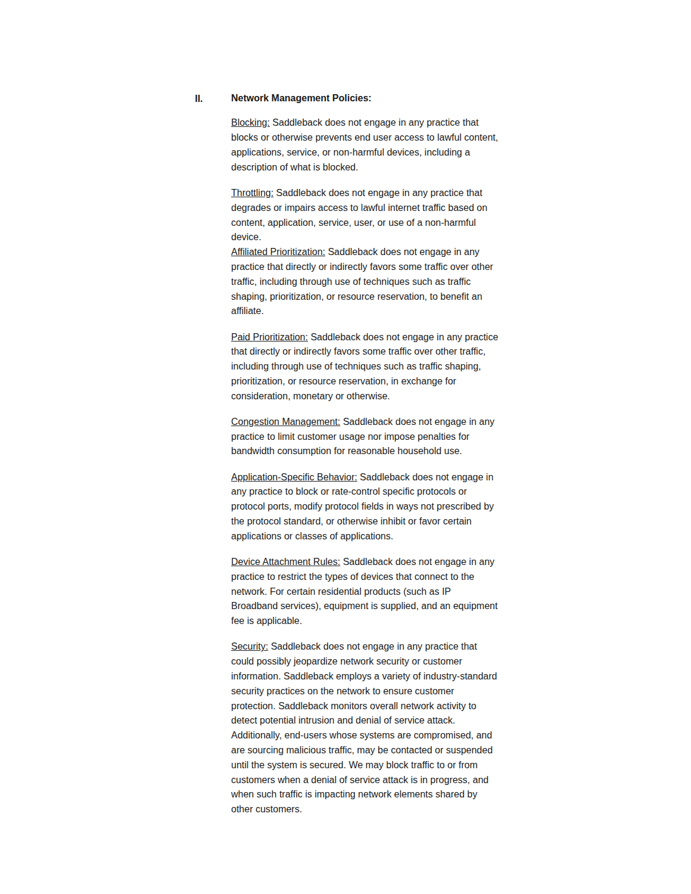II.
Network Management Policies:
Blocking: Saddleback does not engage in any practice that blocks or otherwise prevents end user access to lawful content, applications, service, or non-harmful devices, including a description of what is blocked.
Throttling: Saddleback does not engage in any practice that degrades or impairs access to lawful internet traffic based on content, application, service, user, or use of a non-harmful device.
Affiliated Prioritization: Saddleback does not engage in any practice that directly or indirectly favors some traffic over other traffic, including through use of techniques such as traffic shaping, prioritization, or resource reservation, to benefit an affiliate.
Paid Prioritization: Saddleback does not engage in any practice that directly or indirectly favors some traffic over other traffic, including through use of techniques such as traffic shaping, prioritization, or resource reservation, in exchange for consideration, monetary or otherwise.
Congestion Management: Saddleback does not engage in any practice to limit customer usage nor impose penalties for bandwidth consumption for reasonable household use.
Application-Specific Behavior: Saddleback does not engage in any practice to block or rate-control specific protocols or protocol ports, modify protocol fields in ways not prescribed by the protocol standard, or otherwise inhibit or favor certain applications or classes of applications.
Device Attachment Rules: Saddleback does not engage in any practice to restrict the types of devices that connect to the network. For certain residential products (such as IP Broadband services), equipment is supplied, and an equipment fee is applicable.
Security: Saddleback does not engage in any practice that could possibly jeopardize network security or customer information. Saddleback employs a variety of industry-standard security practices on the network to ensure customer protection. Saddleback monitors overall network activity to detect potential intrusion and denial of service attack. Additionally, end-users whose systems are compromised, and are sourcing malicious traffic, may be contacted or suspended until the system is secured. We may block traffic to or from customers when a denial of service attack is in progress, and when such traffic is impacting network elements shared by other customers.